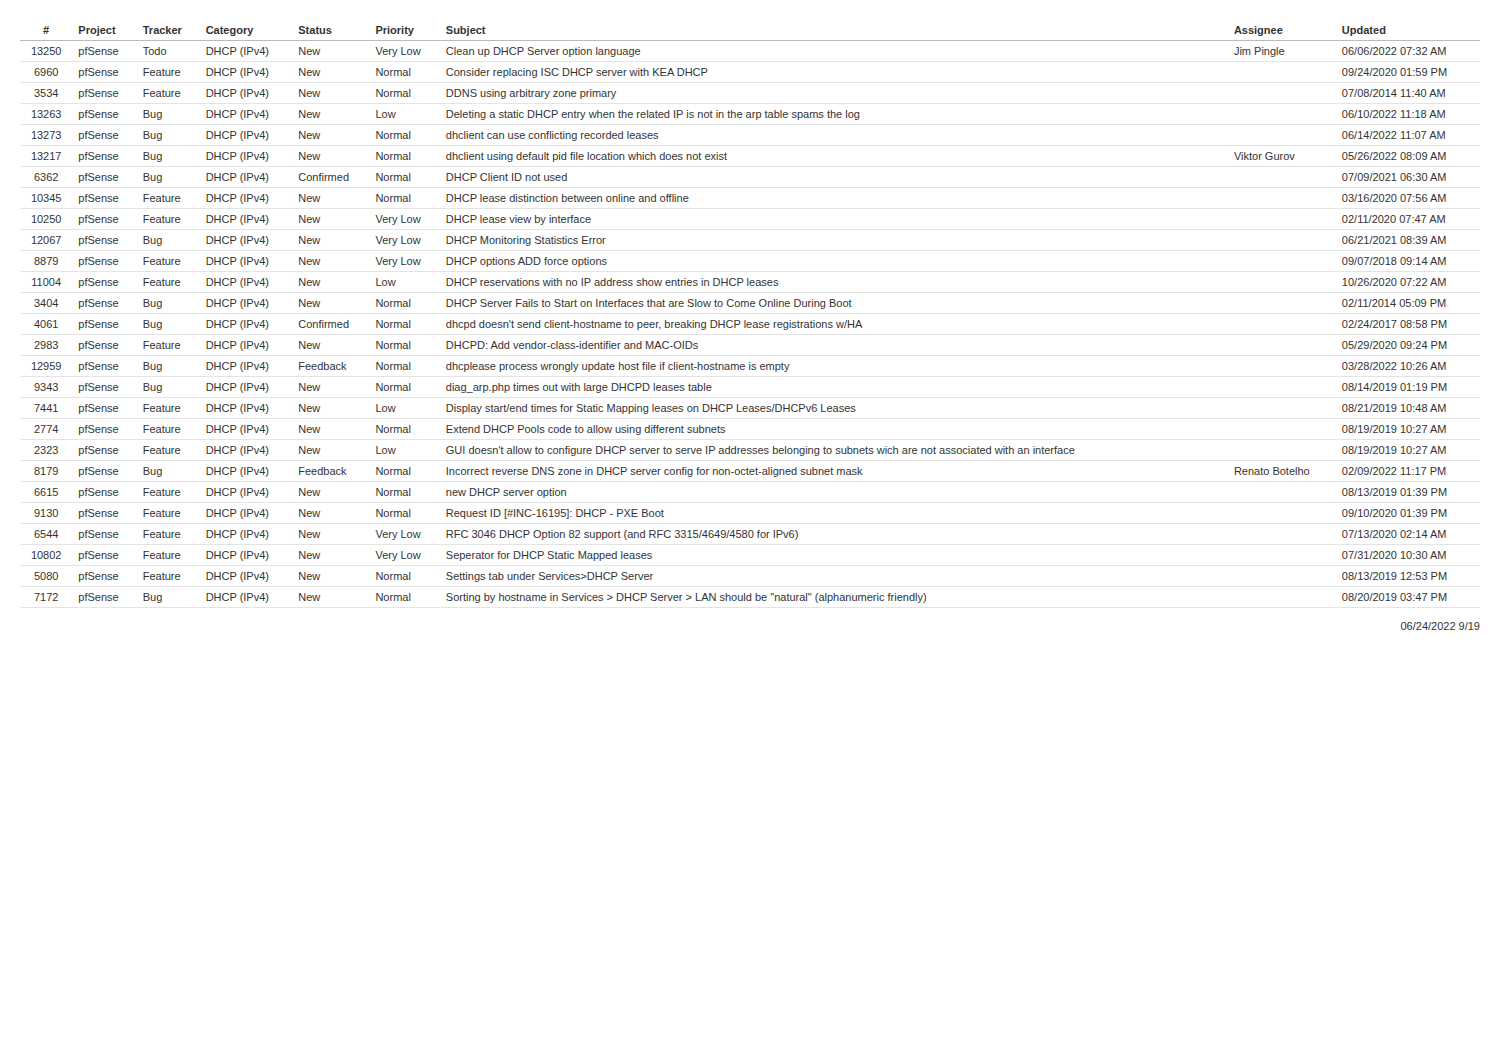| # | Project | Tracker | Category | Status | Priority | Subject | Assignee | Updated |
| --- | --- | --- | --- | --- | --- | --- | --- | --- |
| 13250 | pfSense | Todo | DHCP (IPv4) | New | Very Low | Clean up DHCP Server option language | Jim Pingle | 06/06/2022 07:32 AM |
| 6960 | pfSense | Feature | DHCP (IPv4) | New | Normal | Consider replacing ISC DHCP server with KEA DHCP | | 09/24/2020 01:59 PM |
| 3534 | pfSense | Feature | DHCP (IPv4) | New | Normal | DDNS using arbitrary zone primary | | 07/08/2014 11:40 AM |
| 13263 | pfSense | Bug | DHCP (IPv4) | New | Low | Deleting a static DHCP entry when the related IP is not in the arp table spams the log | | 06/10/2022 11:18 AM |
| 13273 | pfSense | Bug | DHCP (IPv4) | New | Normal | dhclient can use conflicting recorded leases | | 06/14/2022 11:07 AM |
| 13217 | pfSense | Bug | DHCP (IPv4) | New | Normal | dhclient using default pid file location which does not exist | Viktor Gurov | 05/26/2022 08:09 AM |
| 6362 | pfSense | Bug | DHCP (IPv4) | Confirmed | Normal | DHCP Client ID not used | | 07/09/2021 06:30 AM |
| 10345 | pfSense | Feature | DHCP (IPv4) | New | Normal | DHCP lease distinction between online and offline | | 03/16/2020 07:56 AM |
| 10250 | pfSense | Feature | DHCP (IPv4) | New | Very Low | DHCP lease view by interface | | 02/11/2020 07:47 AM |
| 12067 | pfSense | Bug | DHCP (IPv4) | New | Very Low | DHCP Monitoring Statistics Error | | 06/21/2021 08:39 AM |
| 8879 | pfSense | Feature | DHCP (IPv4) | New | Very Low | DHCP options ADD force options | | 09/07/2018 09:14 AM |
| 11004 | pfSense | Feature | DHCP (IPv4) | New | Low | DHCP reservations with no IP address show entries in DHCP leases | | 10/26/2020 07:22 AM |
| 3404 | pfSense | Bug | DHCP (IPv4) | New | Normal | DHCP Server Fails to Start on Interfaces that are Slow to Come Online During Boot | | 02/11/2014 05:09 PM |
| 4061 | pfSense | Bug | DHCP (IPv4) | Confirmed | Normal | dhcpd doesn't send client-hostname to peer, breaking DHCP lease registrations w/HA | | 02/24/2017 08:58 PM |
| 2983 | pfSense | Feature | DHCP (IPv4) | New | Normal | DHCPD: Add vendor-class-identifier and MAC-OIDs | | 05/29/2020 09:24 PM |
| 12959 | pfSense | Bug | DHCP (IPv4) | Feedback | Normal | dhcplease process wrongly update host file if client-hostname is empty | | 03/28/2022 10:26 AM |
| 9343 | pfSense | Bug | DHCP (IPv4) | New | Normal | diag_arp.php times out with large DHCPD leases table | | 08/14/2019 01:19 PM |
| 7441 | pfSense | Feature | DHCP (IPv4) | New | Low | Display start/end times for Static Mapping leases on DHCP Leases/DHCPv6 Leases | | 08/21/2019 10:48 AM |
| 2774 | pfSense | Feature | DHCP (IPv4) | New | Normal | Extend DHCP Pools code to allow using different subnets | | 08/19/2019 10:27 AM |
| 2323 | pfSense | Feature | DHCP (IPv4) | New | Low | GUI doesn't allow to configure DHCP server to serve IP addresses belonging to subnets wich are not associated with an interface | | 08/19/2019 10:27 AM |
| 8179 | pfSense | Bug | DHCP (IPv4) | Feedback | Normal | Incorrect reverse DNS zone in DHCP server config for non-octet-aligned subnet mask | Renato Botelho | 02/09/2022 11:17 PM |
| 6615 | pfSense | Feature | DHCP (IPv4) | New | Normal | new DHCP server option | | 08/13/2019 01:39 PM |
| 9130 | pfSense | Feature | DHCP (IPv4) | New | Normal | Request ID [#INC-16195]: DHCP - PXE Boot | | 09/10/2020 01:39 PM |
| 6544 | pfSense | Feature | DHCP (IPv4) | New | Very Low | RFC 3046 DHCP Option 82 support (and RFC 3315/4649/4580 for IPv6) | | 07/13/2020 02:14 AM |
| 10802 | pfSense | Feature | DHCP (IPv4) | New | Very Low | Seperator for DHCP Static Mapped leases | | 07/31/2020 10:30 AM |
| 5080 | pfSense | Feature | DHCP (IPv4) | New | Normal | Settings tab under Services>DHCP Server | | 08/13/2019 12:53 PM |
| 7172 | pfSense | Bug | DHCP (IPv4) | New | Normal | Sorting by hostname in Services > DHCP Server > LAN should be "natural" (alphanumeric friendly) | | 08/20/2019 03:47 PM |
06/24/2022 9/19